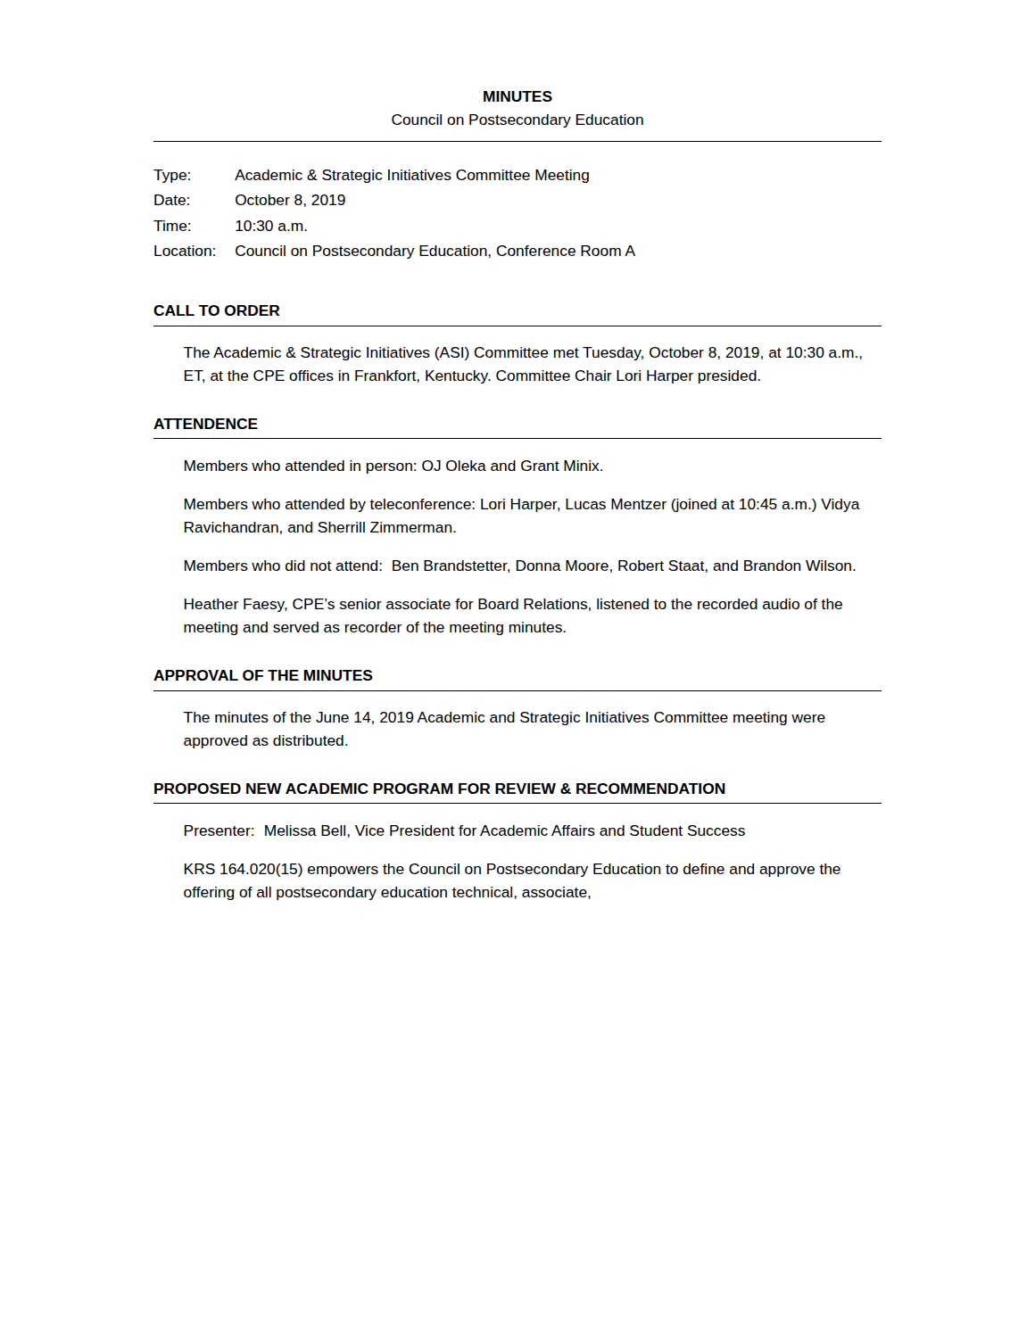MINUTES
Council on Postsecondary Education
| Type: | Academic & Strategic Initiatives Committee Meeting |
| Date: | October 8, 2019 |
| Time: | 10:30 a.m. |
| Location: | Council on Postsecondary Education, Conference Room A |
Call to Order
The Academic & Strategic Initiatives (ASI) Committee met Tuesday, October 8, 2019, at 10:30 a.m., ET, at the CPE offices in Frankfort, Kentucky. Committee Chair Lori Harper presided.
Attendence
Members who attended in person: OJ Oleka and Grant Minix.
Members who attended by teleconference: Lori Harper, Lucas Mentzer (joined at 10:45 a.m.) Vidya Ravichandran, and Sherrill Zimmerman.
Members who did not attend: Ben Brandstetter, Donna Moore, Robert Staat, and Brandon Wilson.
Heather Faesy, CPE’s senior associate for Board Relations, listened to the recorded audio of the meeting and served as recorder of the meeting minutes.
Approval of the Minutes
The minutes of the June 14, 2019 Academic and Strategic Initiatives Committee meeting were approved as distributed.
Proposed New Academic Program for Review & Recommendation
Presenter: Melissa Bell, Vice President for Academic Affairs and Student Success
KRS 164.020(15) empowers the Council on Postsecondary Education to define and approve the offering of all postsecondary education technical, associate,